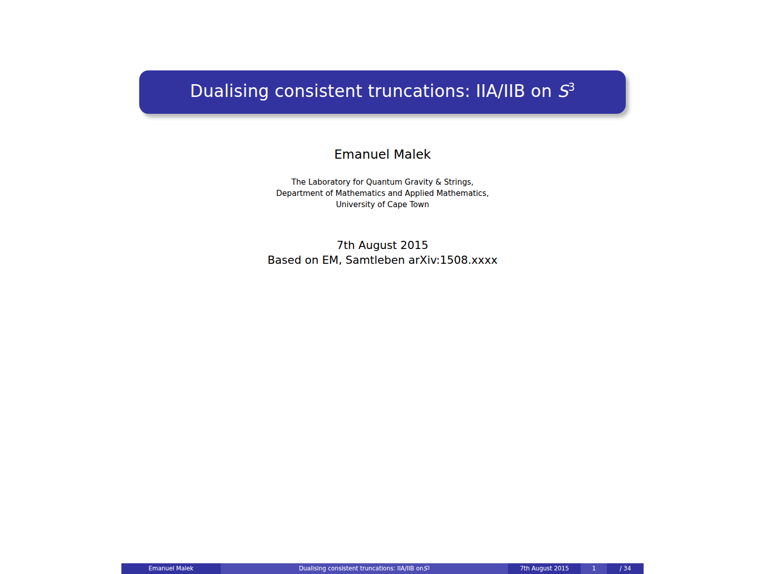Dualising consistent truncations: IIA/IIB on S3
Emanuel Malek
The Laboratory for Quantum Gravity & Strings,
Department of Mathematics and Applied Mathematics,
University of Cape Town
7th August 2015
Based on EM, Samtleben arXiv:1508.xxxx
Emanuel Malek
Dualising consistent truncations: IIA/IIB on S3
7th August 2015
1
/ 34